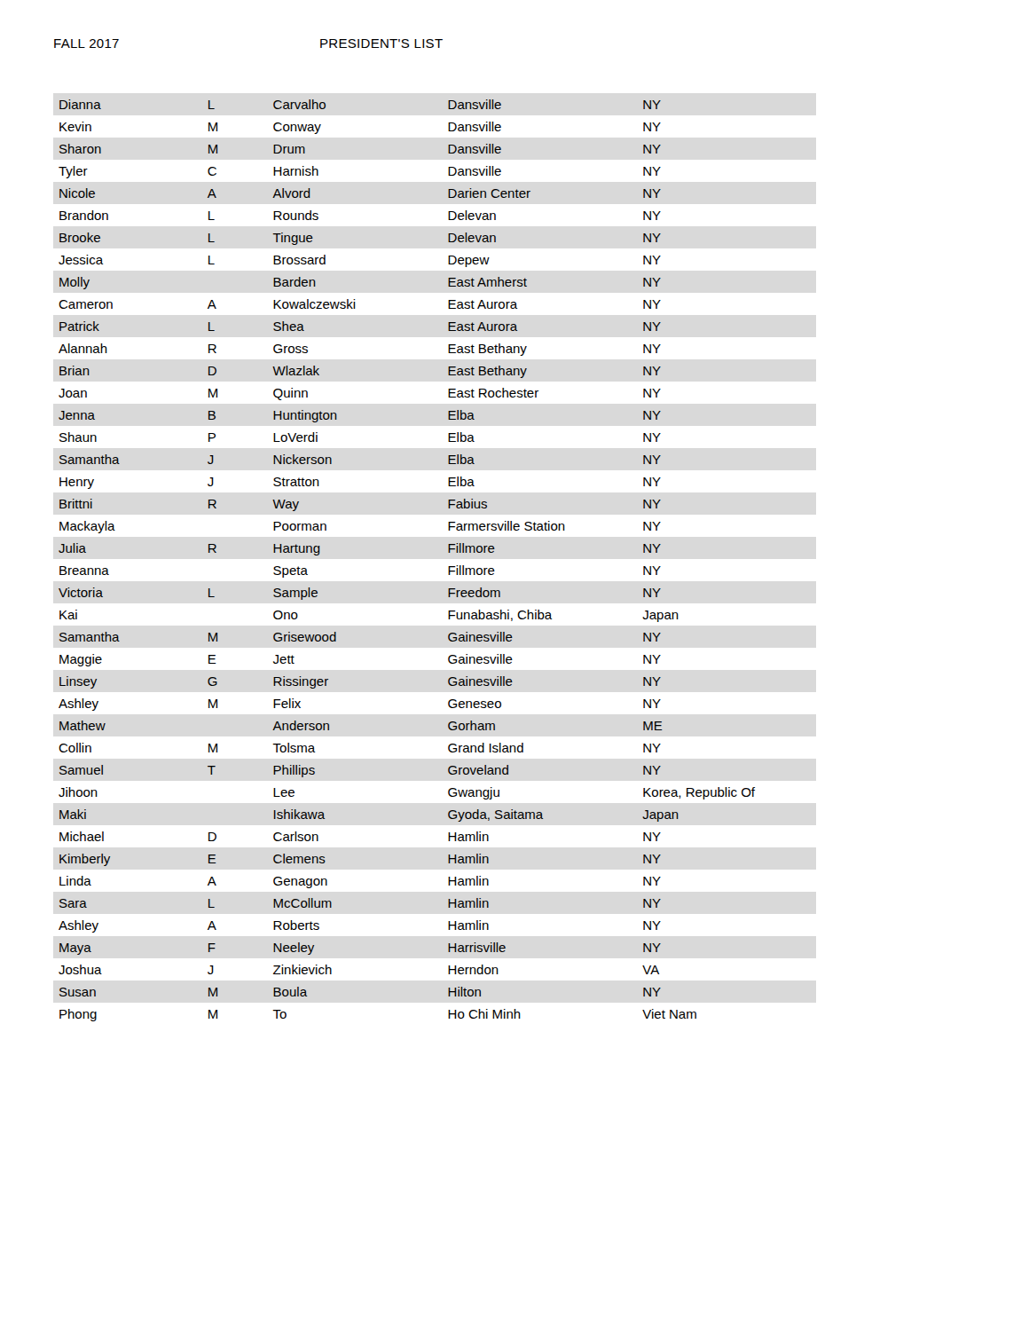FALL 2017
PRESIDENT'S LIST
| Dianna | L | Carvalho | Dansville | NY |
| Kevin | M | Conway | Dansville | NY |
| Sharon | M | Drum | Dansville | NY |
| Tyler | C | Harnish | Dansville | NY |
| Nicole | A | Alvord | Darien Center | NY |
| Brandon | L | Rounds | Delevan | NY |
| Brooke | L | Tingue | Delevan | NY |
| Jessica | L | Brossard | Depew | NY |
| Molly | | Barden | East Amherst | NY |
| Cameron | A | Kowalczewski | East Aurora | NY |
| Patrick | L | Shea | East Aurora | NY |
| Alannah | R | Gross | East Bethany | NY |
| Brian | D | Wlazlak | East Bethany | NY |
| Joan | M | Quinn | East Rochester | NY |
| Jenna | B | Huntington | Elba | NY |
| Shaun | P | LoVerdi | Elba | NY |
| Samantha | J | Nickerson | Elba | NY |
| Henry | J | Stratton | Elba | NY |
| Brittni | R | Way | Fabius | NY |
| Mackayla | | Poorman | Farmersville Station | NY |
| Julia | R | Hartung | Fillmore | NY |
| Breanna | | Speta | Fillmore | NY |
| Victoria | L | Sample | Freedom | NY |
| Kai | | Ono | Funabashi, Chiba | Japan |
| Samantha | M | Grisewood | Gainesville | NY |
| Maggie | E | Jett | Gainesville | NY |
| Linsey | G | Rissinger | Gainesville | NY |
| Ashley | M | Felix | Geneseo | NY |
| Mathew | | Anderson | Gorham | ME |
| Collin | M | Tolsma | Grand Island | NY |
| Samuel | T | Phillips | Groveland | NY |
| Jihoon | | Lee | Gwangju | Korea, Republic Of |
| Maki | | Ishikawa | Gyoda, Saitama | Japan |
| Michael | D | Carlson | Hamlin | NY |
| Kimberly | E | Clemens | Hamlin | NY |
| Linda | A | Genagon | Hamlin | NY |
| Sara | L | McCollum | Hamlin | NY |
| Ashley | A | Roberts | Hamlin | NY |
| Maya | F | Neeley | Harrisville | NY |
| Joshua | J | Zinkievich | Herndon | VA |
| Susan | M | Boula | Hilton | NY |
| Phong | M | To | Ho Chi Minh | Viet Nam |